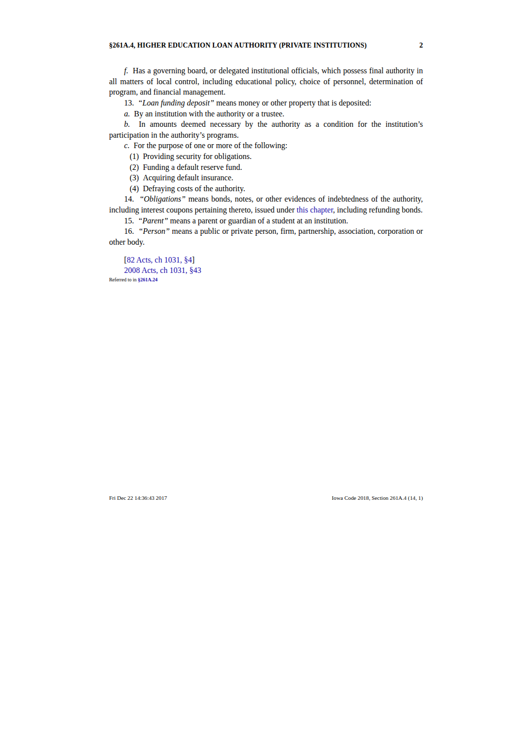§261A.4, HIGHER EDUCATION LOAN AUTHORITY (PRIVATE INSTITUTIONS) 2
f. Has a governing board, or delegated institutional officials, which possess final authority in all matters of local control, including educational policy, choice of personnel, determination of program, and financial management.
13. “Loan funding deposit” means money or other property that is deposited:
a. By an institution with the authority or a trustee.
b. In amounts deemed necessary by the authority as a condition for the institution’s participation in the authority’s programs.
c. For the purpose of one or more of the following:
(1) Providing security for obligations.
(2) Funding a default reserve fund.
(3) Acquiring default insurance.
(4) Defraying costs of the authority.
14. “Obligations” means bonds, notes, or other evidences of indebtedness of the authority, including interest coupons pertaining thereto, issued under this chapter, including refunding bonds.
15. “Parent” means a parent or guardian of a student at an institution.
16. “Person” means a public or private person, firm, partnership, association, corporation or other body.
[82 Acts, ch 1031, §4]
2008 Acts, ch 1031, §43
Referred to in §261A.24
Fri Dec 22 14:36:43 2017 Iowa Code 2018, Section 261A.4 (14, 1)